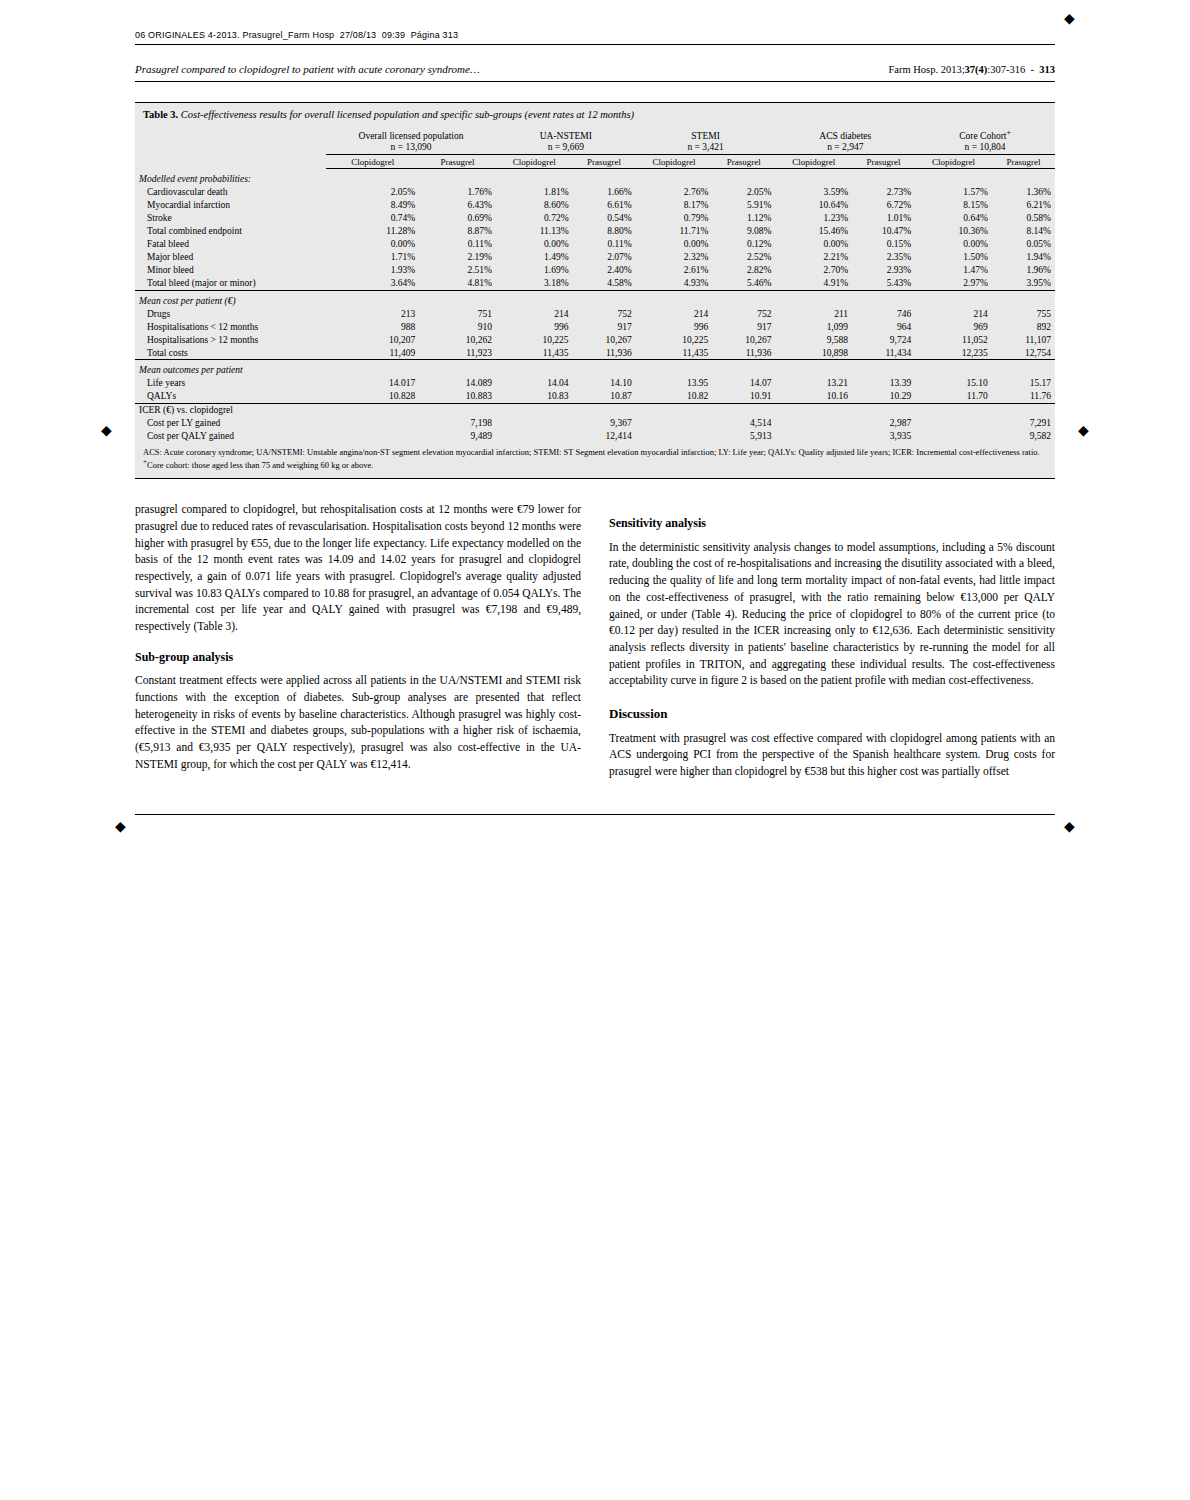06 ORIGINALES 4-2013. Prasugrel_Farm Hosp 27/08/13 09:39 Página 313
Prasugrel compared to clopidogrel to patient with acute coronary syndrome…
Farm Hosp. 2013;37(4):307-316 - 313
Table 3. Cost-effectiveness results for overall licensed population and specific sub-groups (event rates at 12 months)
| | Overall licensed population n = 13,090 | UA-NSTEMI n = 9,669 | STEMI n = 3,421 | ACS diabetes n = 2,947 | Core Cohort + n = 10,804 |
| --- | --- | --- | --- | --- | --- |
| | Clopidogrel | Prasugrel | Clopidogrel | Prasugrel | Clopidogrel | Prasugrel | Clopidogrel | Prasugrel | Clopidogrel | Prasugrel |
| Modelled event probabilities: |
| Cardiovascular death | 2.05% | 1.76% | 1.81% | 1.66% | 2.76% | 2.05% | 3.59% | 2.73% | 1.57% | 1.36% |
| Myocardial infarction | 8.49% | 6.43% | 8.60% | 6.61% | 8.17% | 5.91% | 10.64% | 6.72% | 8.15% | 6.21% |
| Stroke | 0.74% | 0.69% | 0.72% | 0.54% | 0.79% | 1.12% | 1.23% | 1.01% | 0.64% | 0.58% |
| Total combined endpoint | 11.28% | 8.87% | 11.13% | 8.80% | 11.71% | 9.08% | 15.46% | 10.47% | 10.36% | 8.14% |
| Fatal bleed | 0.00% | 0.11% | 0.00% | 0.11% | 0.00% | 0.12% | 0.00% | 0.15% | 0.00% | 0.05% |
| Major bleed | 1.71% | 2.19% | 1.49% | 2.07% | 2.32% | 2.52% | 2.21% | 2.35% | 1.50% | 1.94% |
| Minor bleed | 1.93% | 2.51% | 1.69% | 2.40% | 2.61% | 2.82% | 2.70% | 2.93% | 1.47% | 1.96% |
| Total bleed (major or minor) | 3.64% | 4.81% | 3.18% | 4.58% | 4.93% | 5.46% | 4.91% | 5.43% | 2.97% | 3.95% |
| Mean cost per patient ( € ) |
| Drugs | 213 | 751 | 214 | 752 | 214 | 752 | 211 | 746 | 214 | 755 |
| Hospitalisations < 12 months | 988 | 910 | 996 | 917 | 996 | 917 | 1,099 | 964 | 969 | 892 |
| Hospitalisations > 12 months | 10,207 | 10,262 | 10,225 | 10,267 | 10,225 | 10,267 | 9,588 | 9,724 | 11,052 | 11,107 |
| Total costs | 11,409 | 11,923 | 11,435 | 11,936 | 11,435 | 11,936 | 10,898 | 11,434 | 12,235 | 12,754 |
| Mean outcomes per patient |
| Life years | 14.017 | 14.089 | 14.04 | 14.10 | 13.95 | 14.07 | 13.21 | 13.39 | 15.10 | 15.17 |
| QALYs | 10.828 | 10.883 | 10.83 | 10.87 | 10.82 | 10.91 | 10.16 | 10.29 | 11.70 | 11.76 |
| ICER ( € ) vs. clopidogrel | |
| Cost per LY gained | | 7,198 | | 9,367 | | 4,514 | | 2,987 | | 7,291 |
| Cost per QALY gained | | 9,489 | | 12,414 | | 5,913 | | 3,935 | | 9,582 |
ACS: Acute coronary syndrome; UA/NSTEMI: Unstable angina/non-ST segment elevation myocardial infarction; STEMI: ST Segment elevation myocardial infarction; LY: Life year; QALYs: Quality adjusted life years; ICER: Incremental cost-effectiveness ratio.
+Core cohort: those aged less than 75 and weighing 60 kg or above.
prasugrel compared to clopidogrel, but rehospitalisation costs at 12 months were €79 lower for prasugrel due to reduced rates of revascularisation. Hospitalisation costs beyond 12 months were higher with prasugrel by €55, due to the longer life expectancy. Life expectancy modelled on the basis of the 12 month event rates was 14.09 and 14.02 years for prasugrel and clopidogrel respectively, a gain of 0.071 life years with prasugrel. Clopidogrel's average quality adjusted survival was 10.83 QALYs compared to 10.88 for prasugrel, an advantage of 0.054 QALYs. The incremental cost per life year and QALY gained with prasugrel was €7,198 and €9,489, respectively (Table 3).
Sub-group analysis
Constant treatment effects were applied across all patients in the UA/NSTEMI and STEMI risk functions with the exception of diabetes. Sub-group analyses are presented that reflect heterogeneity in risks of events by baseline characteristics. Although prasugrel was highly cost-effective in the STEMI and diabetes groups, sub-populations with a higher risk of ischaemia, (€5,913 and €3,935 per QALY respectively), prasugrel was also cost-effective in the UA-NSTEMI group, for which the cost per QALY was €12,414.
Sensitivity analysis
In the deterministic sensitivity analysis changes to model assumptions, including a 5% discount rate, doubling the cost of re-hospitalisations and increasing the disutility associated with a bleed, reducing the quality of life and long term mortality impact of non-fatal events, had little impact on the cost-effectiveness of prasugrel, with the ratio remaining below €13,000 per QALY gained, or under (Table 4). Reducing the price of clopidogrel to 80% of the current price (to €0.12 per day) resulted in the ICER increasing only to €12,636. Each deterministic sensitivity analysis reflects diversity in patients' baseline characteristics by re-running the model for all patient profiles in TRITON, and aggregating these individual results. The cost-effectiveness acceptability curve in figure 2 is based on the patient profile with median cost-effectiveness.
Discussion
Treatment with prasugrel was cost effective compared with clopidogrel among patients with an ACS undergoing PCI from the perspective of the Spanish healthcare system. Drug costs for prasugrel were higher than clopidogrel by €538 but this higher cost was partially offset
◆
◆
◆
◆
◆